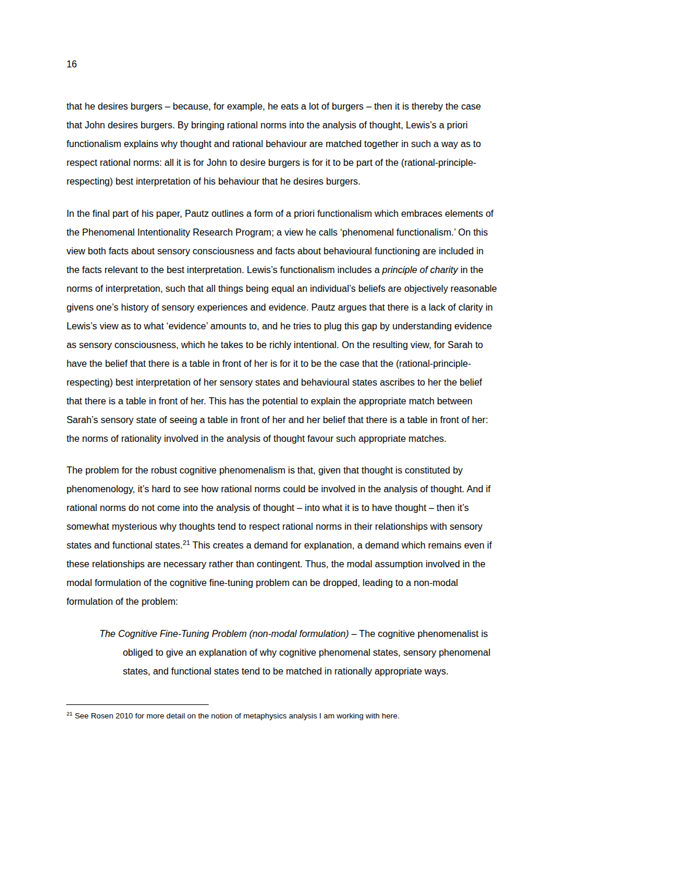16
that he desires burgers – because, for example, he eats a lot of burgers – then it is thereby the case that John desires burgers. By bringing rational norms into the analysis of thought, Lewis’s a priori functionalism explains why thought and rational behaviour are matched together in such a way as to respect rational norms: all it is for John to desire burgers is for it to be part of the (rational-principle-respecting) best interpretation of his behaviour that he desires burgers.
In the final part of his paper, Pautz outlines a form of a priori functionalism which embraces elements of the Phenomenal Intentionality Research Program; a view he calls ‘phenomenal functionalism.’ On this view both facts about sensory consciousness and facts about behavioural functioning are included in the facts relevant to the best interpretation. Lewis’s functionalism includes a principle of charity in the norms of interpretation, such that all things being equal an individual’s beliefs are objectively reasonable givens one’s history of sensory experiences and evidence. Pautz argues that there is a lack of clarity in Lewis’s view as to what ‘evidence’ amounts to, and he tries to plug this gap by understanding evidence as sensory consciousness, which he takes to be richly intentional. On the resulting view, for Sarah to have the belief that there is a table in front of her is for it to be the case that the (rational-principle-respecting) best interpretation of her sensory states and behavioural states ascribes to her the belief that there is a table in front of her. This has the potential to explain the appropriate match between Sarah’s sensory state of seeing a table in front of her and her belief that there is a table in front of her: the norms of rationality involved in the analysis of thought favour such appropriate matches.
The problem for the robust cognitive phenomenalism is that, given that thought is constituted by phenomenology, it’s hard to see how rational norms could be involved in the analysis of thought. And if rational norms do not come into the analysis of thought – into what it is to have thought – then it’s somewhat mysterious why thoughts tend to respect rational norms in their relationships with sensory states and functional states.21 This creates a demand for explanation, a demand which remains even if these relationships are necessary rather than contingent. Thus, the modal assumption involved in the modal formulation of the cognitive fine-tuning problem can be dropped, leading to a non-modal formulation of the problem:
The Cognitive Fine-Tuning Problem (non-modal formulation) – The cognitive phenomenalist is obliged to give an explanation of why cognitive phenomenal states, sensory phenomenal states, and functional states tend to be matched in rationally appropriate ways.
21 See Rosen 2010 for more detail on the notion of metaphysics analysis I am working with here.